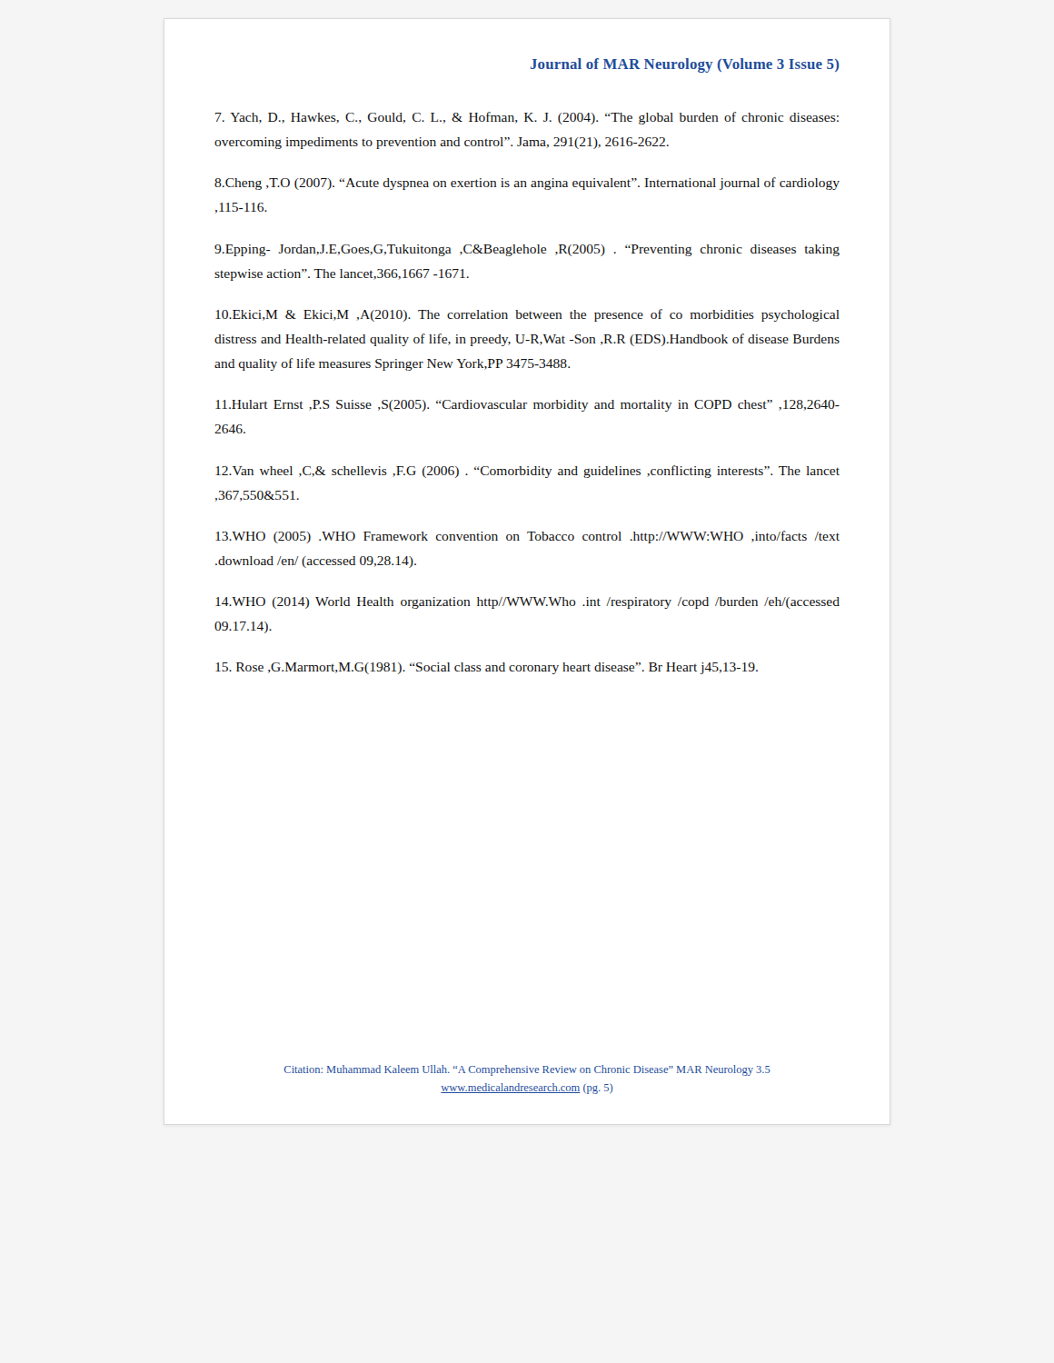Journal of MAR Neurology (Volume 3 Issue 5)
7. Yach, D., Hawkes, C., Gould, C. L., & Hofman, K. J. (2004). “The global burden of chronic diseases: overcoming impediments to prevention and control”. Jama, 291(21), 2616-2622.
8.Cheng ,T.O (2007). “Acute dyspnea on exertion is an angina equivalent”. International journal of cardiology ,115-116.
9.Epping- Jordan,J.E,Goes,G,Tukuitonga ,C&Beaglehole ,R(2005) . “Preventing chronic diseases taking stepwise action”. The lancet,366,1667 -1671.
10.Ekici,M & Ekici,M ,A(2010). The correlation between the presence of co morbidities psychological distress and Health-related quality of life, in preedy, U-R,Wat -Son ,R.R (EDS).Handbook of disease Burdens and quality of life measures Springer New York,PP 3475-3488.
11.Hulart Ernst ,P.S Suisse ,S(2005). “Cardiovascular morbidity and mortality in COPD chest” ,128,2640-2646.
12.Van wheel ,C,& schellevis ,F.G (2006) . “Comorbidity and guidelines ,conflicting interests”. The lancet ,367,550&551.
13.WHO (2005) .WHO Framework convention on Tobacco control .http://WWW:WHO ,into/facts /text .download /en/ (accessed 09,28.14).
14.WHO (2014) World Health organization http//WWW.Who .int /respiratory /copd /burden /eh/(accessed 09.17.14).
15. Rose ,G.Marmort,M.G(1981). “Social class and coronary heart disease”. Br Heart j45,13-19.
Citation: Muhammad Kaleem Ullah. “A Comprehensive Review on Chronic Disease” MAR Neurology 3.5
www.medicalandresearch.com (pg. 5)